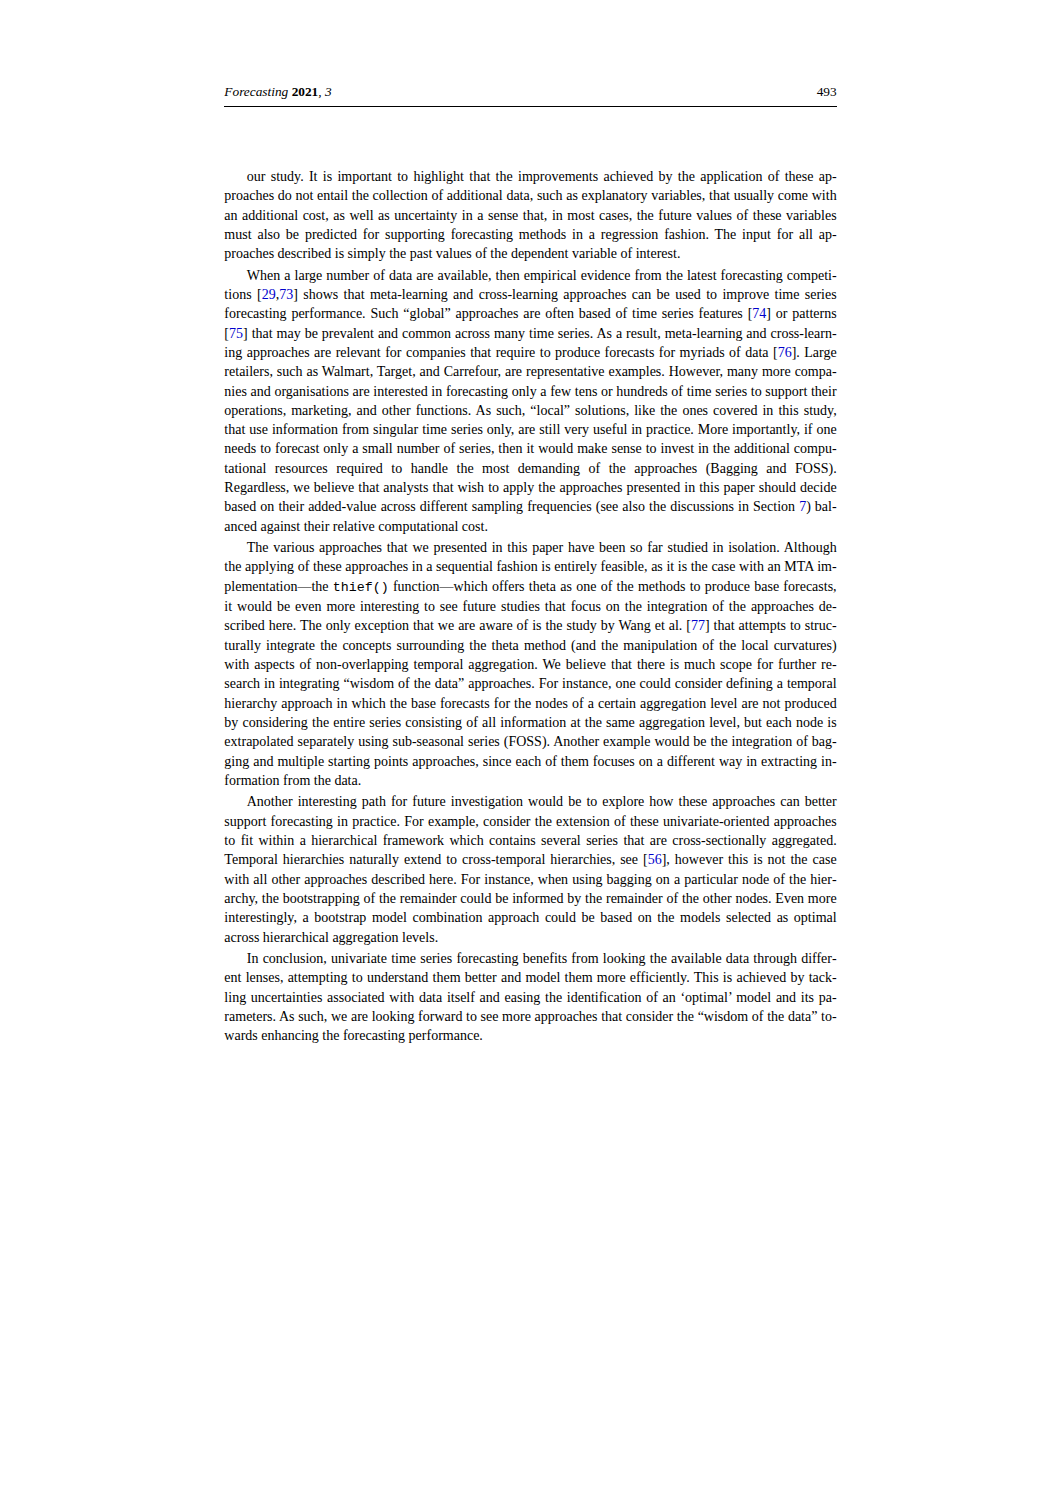Forecasting 2021, 3
493
our study. It is important to highlight that the improvements achieved by the application of these approaches do not entail the collection of additional data, such as explanatory variables, that usually come with an additional cost, as well as uncertainty in a sense that, in most cases, the future values of these variables must also be predicted for supporting forecasting methods in a regression fashion. The input for all approaches described is simply the past values of the dependent variable of interest.
When a large number of data are available, then empirical evidence from the latest forecasting competitions [29,73] shows that meta-learning and cross-learning approaches can be used to improve time series forecasting performance. Such “global” approaches are often based of time series features [74] or patterns [75] that may be prevalent and common across many time series. As a result, meta-learning and cross-learning approaches are relevant for companies that require to produce forecasts for myriads of data [76]. Large retailers, such as Walmart, Target, and Carrefour, are representative examples. However, many more companies and organisations are interested in forecasting only a few tens or hundreds of time series to support their operations, marketing, and other functions. As such, “local” solutions, like the ones covered in this study, that use information from singular time series only, are still very useful in practice. More importantly, if one needs to forecast only a small number of series, then it would make sense to invest in the additional computational resources required to handle the most demanding of the approaches (Bagging and FOSS). Regardless, we believe that analysts that wish to apply the approaches presented in this paper should decide based on their added-value across different sampling frequencies (see also the discussions in Section 7) balanced against their relative computational cost.
The various approaches that we presented in this paper have been so far studied in isolation. Although the applying of these approaches in a sequential fashion is entirely feasible, as it is the case with an MTA implementation—the thief() function—which offers theta as one of the methods to produce base forecasts, it would be even more interesting to see future studies that focus on the integration of the approaches described here. The only exception that we are aware of is the study by Wang et al. [77] that attempts to structurally integrate the concepts surrounding the theta method (and the manipulation of the local curvatures) with aspects of non-overlapping temporal aggregation. We believe that there is much scope for further research in integrating “wisdom of the data” approaches. For instance, one could consider defining a temporal hierarchy approach in which the base forecasts for the nodes of a certain aggregation level are not produced by considering the entire series consisting of all information at the same aggregation level, but each node is extrapolated separately using sub-seasonal series (FOSS). Another example would be the integration of bagging and multiple starting points approaches, since each of them focuses on a different way in extracting information from the data.
Another interesting path for future investigation would be to explore how these approaches can better support forecasting in practice. For example, consider the extension of these univariate-oriented approaches to fit within a hierarchical framework which contains several series that are cross-sectionally aggregated. Temporal hierarchies naturally extend to cross-temporal hierarchies, see [56], however this is not the case with all other approaches described here. For instance, when using bagging on a particular node of the hierarchy, the bootstrapping of the remainder could be informed by the remainder of the other nodes. Even more interestingly, a bootstrap model combination approach could be based on the models selected as optimal across hierarchical aggregation levels.
In conclusion, univariate time series forecasting benefits from looking the available data through different lenses, attempting to understand them better and model them more efficiently. This is achieved by tackling uncertainties associated with data itself and easing the identification of an ‘optimal’ model and its parameters. As such, we are looking forward to see more approaches that consider the “wisdom of the data” towards enhancing the forecasting performance.